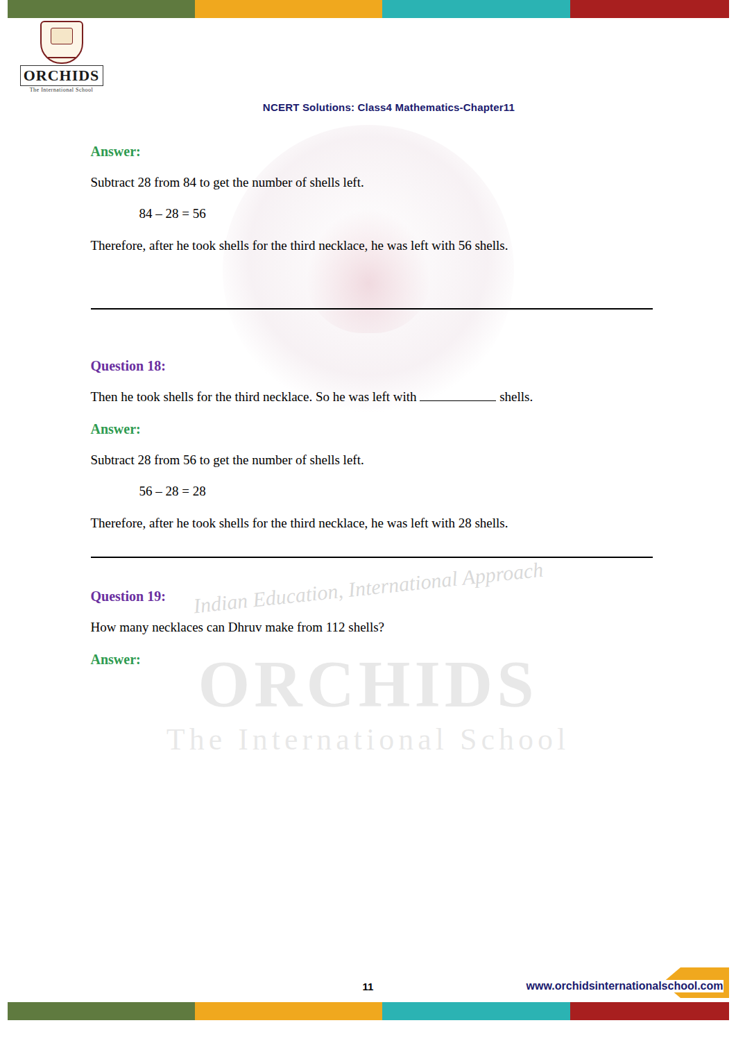Indian Education, International Approach
ORCHIDS
The International School
ORCHIDS
The International School
NCERT Solutions: Class4 Mathematics-Chapter11
Answer:
Subtract 28 from 84 to get the number of shells left.
84 – 28 = 56
Therefore, after he took shells for the third necklace, he was left with 56 shells.
Question 18:
Then he took shells for the third necklace. So he was left with shells.
Answer:
Subtract 28 from 56 to get the number of shells left.
56 – 28 = 28
Therefore, after he took shells for the third necklace, he was left with 28 shells.
Question 19:
How many necklaces can Dhruv make from 112 shells?
Answer:
11
www.orchidsinternationalschool.com